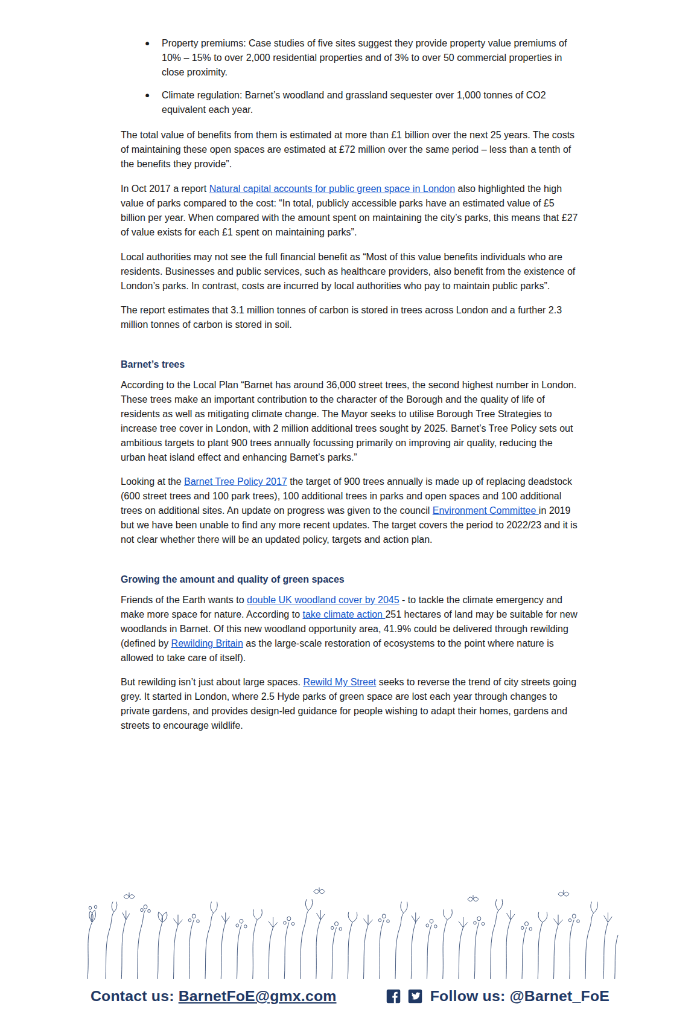Property premiums: Case studies of five sites suggest they provide property value premiums of 10% – 15% to over 2,000 residential properties and of 3% to over 50 commercial properties in close proximity.
Climate regulation: Barnet’s woodland and grassland sequester over 1,000 tonnes of CO2 equivalent each year.
The total value of benefits from them is estimated at more than £1 billion over the next 25 years. The costs of maintaining these open spaces are estimated at £72 million over the same period – less than a tenth of the benefits they provide”.
In Oct 2017 a report Natural capital accounts for public green space in London also highlighted the high value of parks compared to the cost: “In total, publicly accessible parks have an estimated value of £5 billion per year. When compared with the amount spent on maintaining the city’s parks, this means that £27 of value exists for each £1 spent on maintaining parks”.
Local authorities may not see the full financial benefit as “Most of this value benefits individuals who are residents. Businesses and public services, such as healthcare providers, also benefit from the existence of London’s parks. In contrast, costs are incurred by local authorities who pay to maintain public parks”.
The report estimates that 3.1 million tonnes of carbon is stored in trees across London and a further 2.3 million tonnes of carbon is stored in soil.
Barnet’s trees
According to the Local Plan “Barnet has around 36,000 street trees, the second highest number in London. These trees make an important contribution to the character of the Borough and the quality of life of residents as well as mitigating climate change. The Mayor seeks to utilise Borough Tree Strategies to increase tree cover in London, with 2 million additional trees sought by 2025. Barnet’s Tree Policy sets out ambitious targets to plant 900 trees annually focussing primarily on improving air quality, reducing the urban heat island effect and enhancing Barnet’s parks.”
Looking at the Barnet Tree Policy 2017 the target of 900 trees annually is made up of replacing deadstock (600 street trees and 100 park trees), 100 additional trees in parks and open spaces and 100 additional trees on additional sites. An update on progress was given to the council Environment Committee in 2019 but we have been unable to find any more recent updates. The target covers the period to 2022/23 and it is not clear whether there will be an updated policy, targets and action plan.
Growing the amount and quality of green spaces
Friends of the Earth wants to double UK woodland cover by 2045 - to tackle the climate emergency and make more space for nature. According to take climate action 251 hectares of land may be suitable for new woodlands in Barnet. Of this new woodland opportunity area, 41.9% could be delivered through rewilding (defined by Rewilding Britain as the large-scale restoration of ecosystems to the point where nature is allowed to take care of itself).
But rewilding isn’t just about large spaces. Rewild My Street seeks to reverse the trend of city streets going grey. It started in London, where 2.5 Hyde parks of green space are lost each year through changes to private gardens, and provides design-led guidance for people wishing to adapt their homes, gardens and streets to encourage wildlife.
Contact us: BarnetFoE@gmx.com
Follow us: @Barnet_FoE